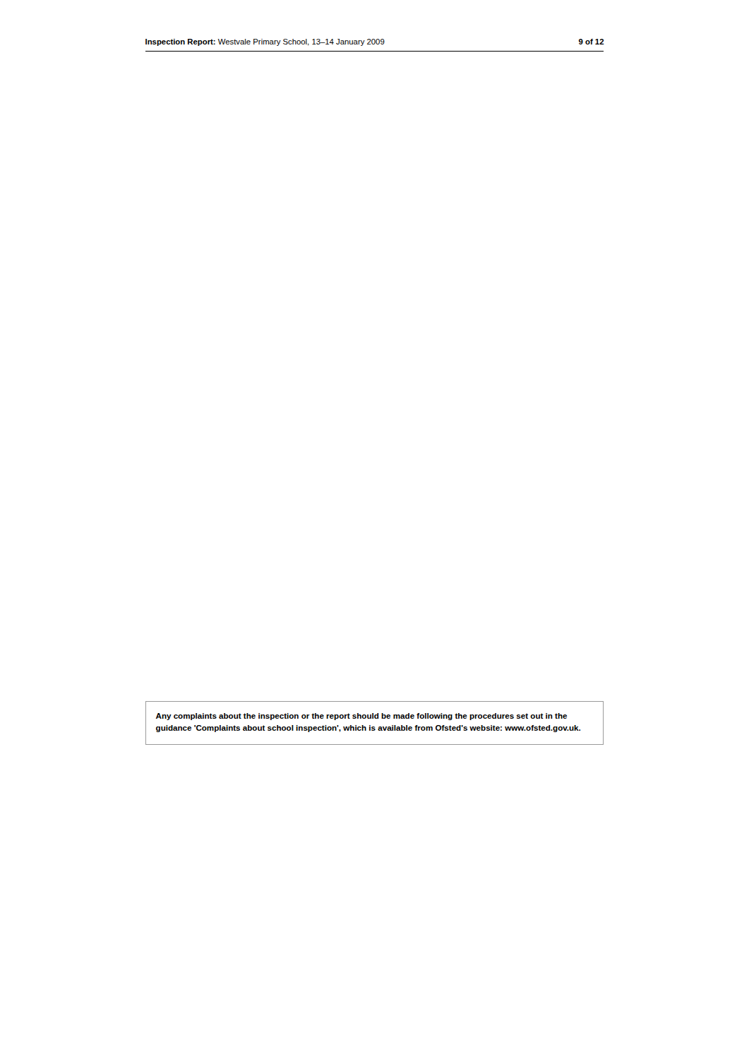Inspection Report: Westvale Primary School, 13–14 January 2009
9 of 12
Any complaints about the inspection or the report should be made following the procedures set out in the guidance 'Complaints about school inspection', which is available from Ofsted's website: www.ofsted.gov.uk.